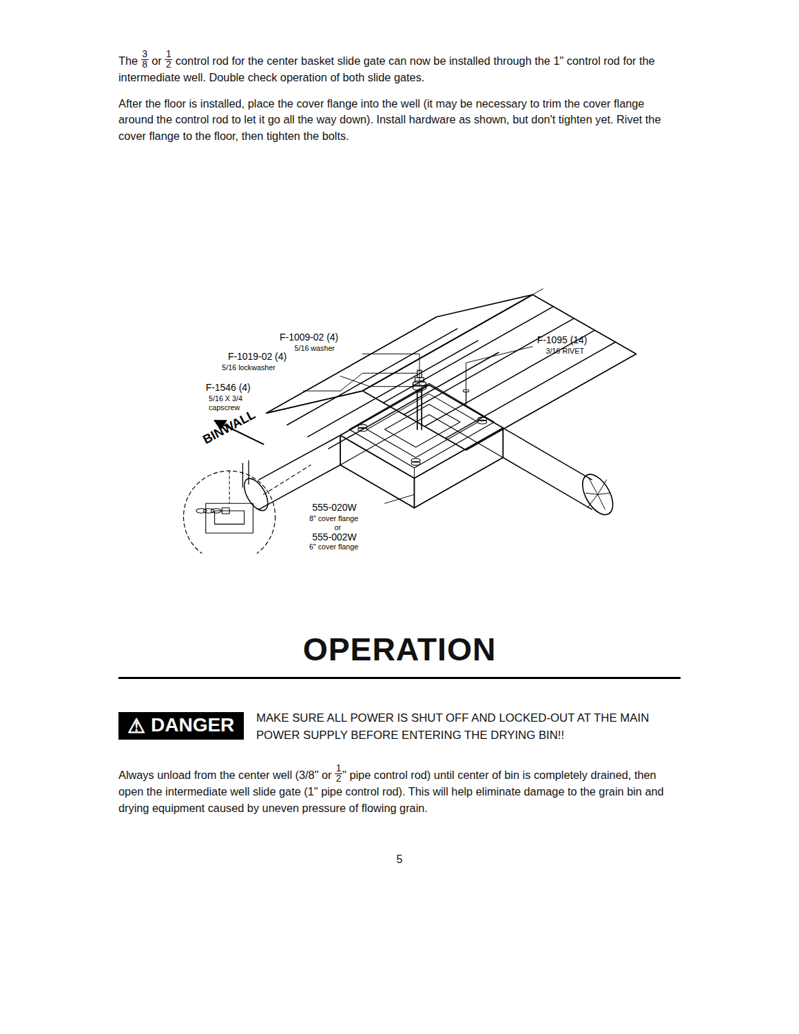The 38 or 12 control rod for the center basket slide gate can now be installed through the 1" control rod for the intermediate well. Double check operation of both slide gates.
After the floor is installed, place the cover flange into the well (it may be necessary to trim the cover flange around the control rod to let it go all the way down). Install hardware as shown, but don't tighten yet. Rivet the cover flange to the floor, then tighten the bolts.
Isometric assembly drawing of cover flange installation over intermediate well Exploded isometric view showing corrugated bin floor sheets, the intermediate well housing with a cylindrical duct, the cover flange, and callouts for capscrews, lockwashers, washers and rivets. F-1009-02 (4) 5/16 washer F-1019-02 (4) 5/16 lockwasher F-1546 (4) 5/16 X 3/4 capscrew F-1095 (14) 3/16 RIVET BINWALL 555-020W 8" cover flange or 555-002W 6" cover flange
OPERATION
⚠DANGER
Make sure all power is shut off and locked-out at the main power supply before entering the drying bin!!
Always unload from the center well (3/8" or 12" pipe control rod) until center of bin is completely drained, then open the intermediate well slide gate (1" pipe control rod). This will help eliminate damage to the grain bin and drying equipment caused by uneven pressure of flowing grain.
5